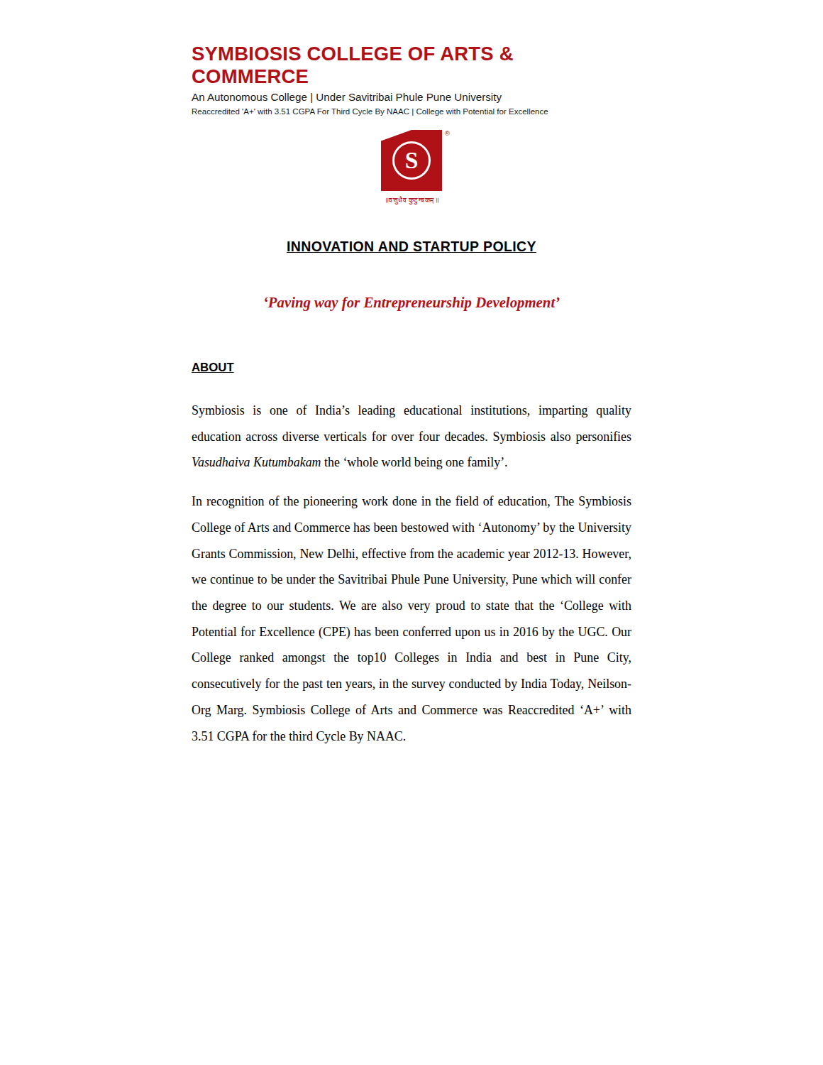SYMBIOSIS COLLEGE OF ARTS & COMMERCE
An Autonomous College | Under Savitribai Phule Pune University
Reaccredited 'A+' with 3.51 CGPA For Third Cycle By NAAC | College with Potential for Excellence
®
॥वसुधैव कुटुम्बकम्॥
INNOVATION AND STARTUP POLICY
‘Paving way for Entrepreneurship Development’
ABOUT
Symbiosis is one of India’s leading educational institutions, imparting quality education across diverse verticals for over four decades. Symbiosis also personifies Vasudhaiva Kutumbakam the ‘whole world being one family’.
In recognition of the pioneering work done in the field of education, The Symbiosis College of Arts and Commerce has been bestowed with ‘Autonomy’ by the University Grants Commission, New Delhi, effective from the academic year 2012-13. However, we continue to be under the Savitribai Phule Pune University, Pune which will confer the degree to our students. We are also very proud to state that the ‘College with Potential for Excellence (CPE) has been conferred upon us in 2016 by the UGC. Our College ranked amongst the top10 Colleges in India and best in Pune City, consecutively for the past ten years, in the survey conducted by India Today, Neilson-Org Marg. Symbiosis College of Arts and Commerce was Reaccredited ‘A+’ with 3.51 CGPA for the third Cycle By NAAC.